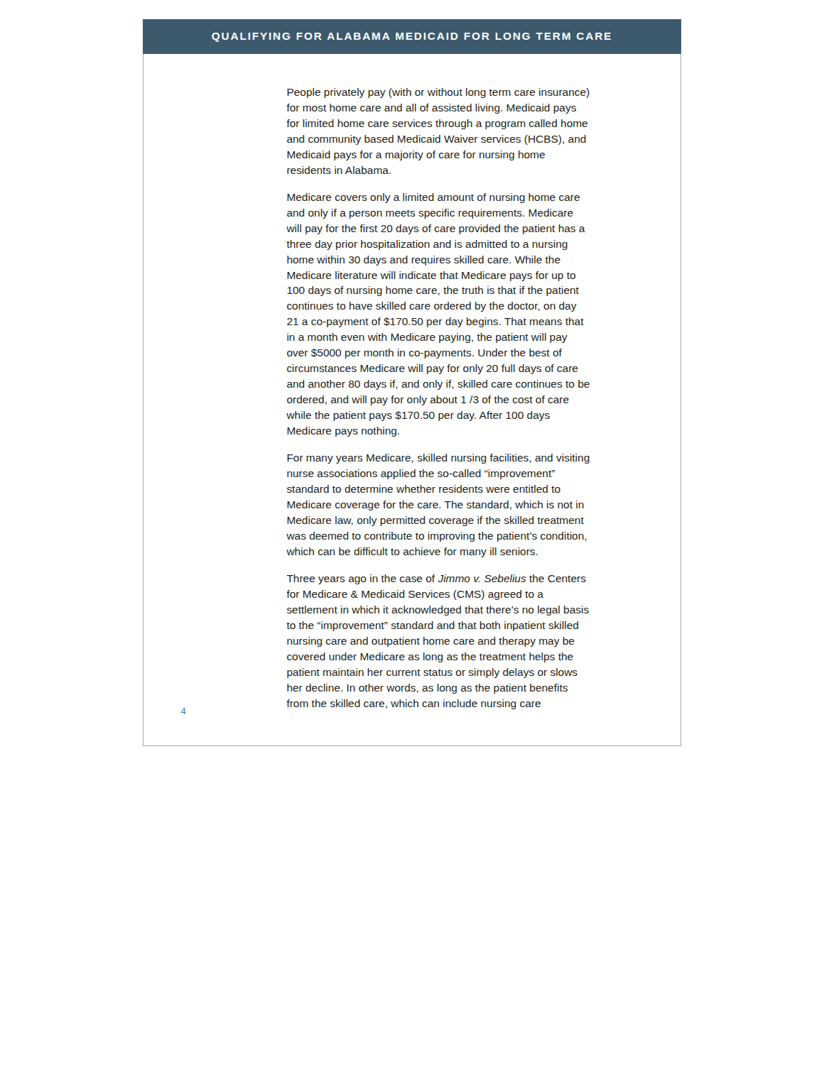Qualifying for Alabama Medicaid for Long Term Care
People privately pay (with or without long term care insurance) for most home care and all of assisted living. Medicaid pays for limited home care services through a program called home and community based Medicaid Waiver services (HCBS), and Medicaid pays for a majority of care for nursing home residents in Alabama.
Medicare covers only a limited amount of nursing home care and only if a person meets specific requirements. Medicare will pay for the first 20 days of care provided the patient has a three day prior hospitalization and is admitted to a nursing home within 30 days and requires skilled care. While the Medicare literature will indicate that Medicare pays for up to 100 days of nursing home care, the truth is that if the patient continues to have skilled care ordered by the doctor, on day 21 a co-payment of $170.50 per day begins. That means that in a month even with Medicare paying, the patient will pay over $5000 per month in co-payments. Under the best of circumstances Medicare will pay for only 20 full days of care and another 80 days if, and only if, skilled care continues to be ordered, and will pay for only about 1 /3 of the cost of care while the patient pays $170.50 per day. After 100 days Medicare pays nothing.
For many years Medicare, skilled nursing facilities, and visiting nurse associations applied the so-called “improvement” standard to determine whether residents were entitled to Medicare coverage for the care. The standard, which is not in Medicare law, only permitted coverage if the skilled treatment was deemed to contribute to improving the patient’s condition, which can be difficult to achieve for many ill seniors.
Three years ago in the case of Jimmo v. Sebelius the Centers for Medicare & Medicaid Services (CMS) agreed to a settlement in which it acknowledged that there’s no legal basis to the “improvement” standard and that both inpatient skilled nursing care and outpatient home care and therapy may be covered under Medicare as long as the treatment helps the patient maintain her current status or simply delays or slows her decline. In other words, as long as the patient benefits from the skilled care, which can include nursing care
4